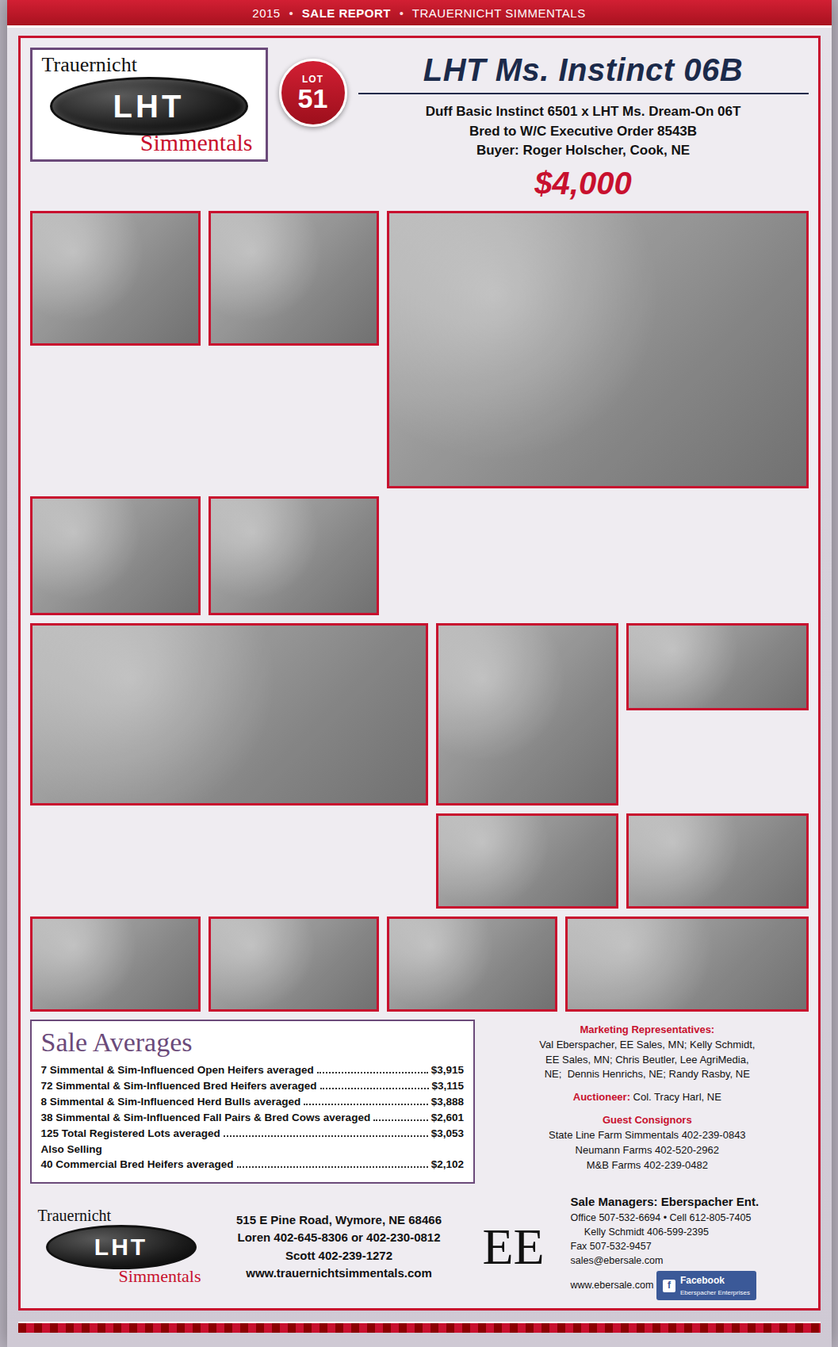2015 • SALE REPORT • TRAUERNICHT SIMMENTALS
Trauernicht
LHT
Simmentals
LOT 51
LHT Ms. Instinct 06B
Duff Basic Instinct 6501 x LHT Ms. Dream-On 06T
Bred to W/C Executive Order 8543B
Buyer: Roger Holscher, Cook, NE
$4,000
Sale Averages
7 Simmental & Sim-Influenced Open Heifers averaged $3,915
72 Simmental & Sim-Influenced Bred Heifers averaged $3,115
8 Simmental & Sim-Influenced Herd Bulls averaged $3,888
38 Simmental & Sim-Influenced Fall Pairs & Bred Cows averaged $2,601
125 Total Registered Lots averaged $3,053
Also Selling
40 Commercial Bred Heifers averaged $2,102
Marketing Representatives:
Val Eberspacher, EE Sales, MN; Kelly Schmidt,
EE Sales, MN; Chris Beutler, Lee AgriMedia,
NE; Dennis Henrichs, NE; Randy Rasby, NE
Auctioneer: Col. Tracy Harl, NE
Guest Consignors
State Line Farm Simmentals 402-239-0843
Neumann Farms 402-520-2962
M&B Farms 402-239-0482
Trauernicht
LHT
Simmentals
515 E Pine Road, Wymore, NE 68466
Loren 402-645-8306 or 402-230-0812
Scott 402-239-1272
www.trauernichtsimmentals.com
EE
Sale Managers: Eberspacher Ent.
Office 507-532-6694 • Cell 612-805-7405
Kelly Schmidt 406-599-2395
Fax 507-532-9457
sales@ebersale.com
www.ebersale.com
fFacebookEberspacher Enterprises